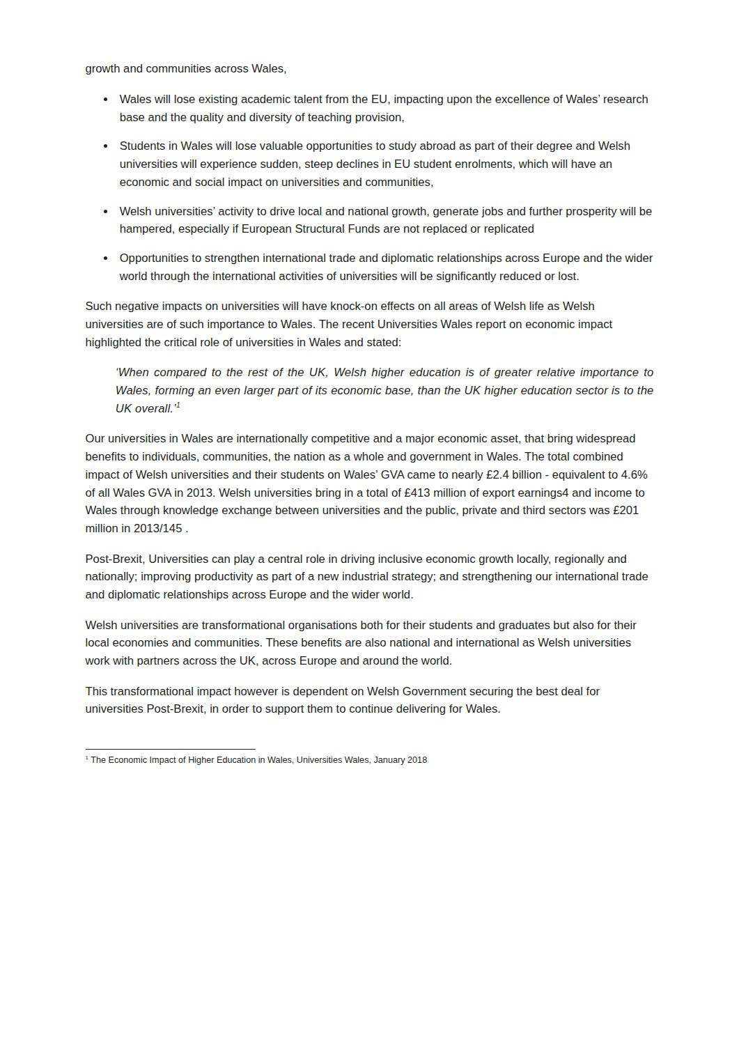growth and communities across Wales,
Wales will lose existing academic talent from the EU, impacting upon the excellence of Wales’ research base and the quality and diversity of teaching provision,
Students in Wales will lose valuable opportunities to study abroad as part of their degree and Welsh universities will experience sudden, steep declines in EU student enrolments, which will have an economic and social impact on universities and communities,
Welsh universities’ activity to drive local and national growth, generate jobs and further prosperity will be hampered, especially if European Structural Funds are not replaced or replicated
Opportunities to strengthen international trade and diplomatic relationships across Europe and the wider world through the international activities of universities will be significantly reduced or lost.
Such negative impacts on universities will have knock-on effects on all areas of Welsh life as Welsh universities are of such importance to Wales. The recent Universities Wales report on economic impact highlighted the critical role of universities in Wales and stated:
‘When compared to the rest of the UK, Welsh higher education is of greater relative importance to Wales, forming an even larger part of its economic base, than the UK higher education sector is to the UK overall.’1
Our universities in Wales are internationally competitive and a major economic asset, that bring widespread benefits to individuals, communities, the nation as a whole and government in Wales. The total combined impact of Welsh universities and their students on Wales’ GVA came to nearly £2.4 billion - equivalent to 4.6% of all Wales GVA in 2013. Welsh universities bring in a total of £413 million of export earnings4 and income to Wales through knowledge exchange between universities and the public, private and third sectors was £201 million in 2013/145 .
Post-Brexit, Universities can play a central role in driving inclusive economic growth locally, regionally and nationally; improving productivity as part of a new industrial strategy; and strengthening our international trade and diplomatic relationships across Europe and the wider world.
Welsh universities are transformational organisations both for their students and graduates but also for their local economies and communities. These benefits are also national and international as Welsh universities work with partners across the UK, across Europe and around the world.
This transformational impact however is dependent on Welsh Government securing the best deal for universities Post-Brexit, in order to support them to continue delivering for Wales.
1 The Economic Impact of Higher Education in Wales, Universities Wales, January 2018